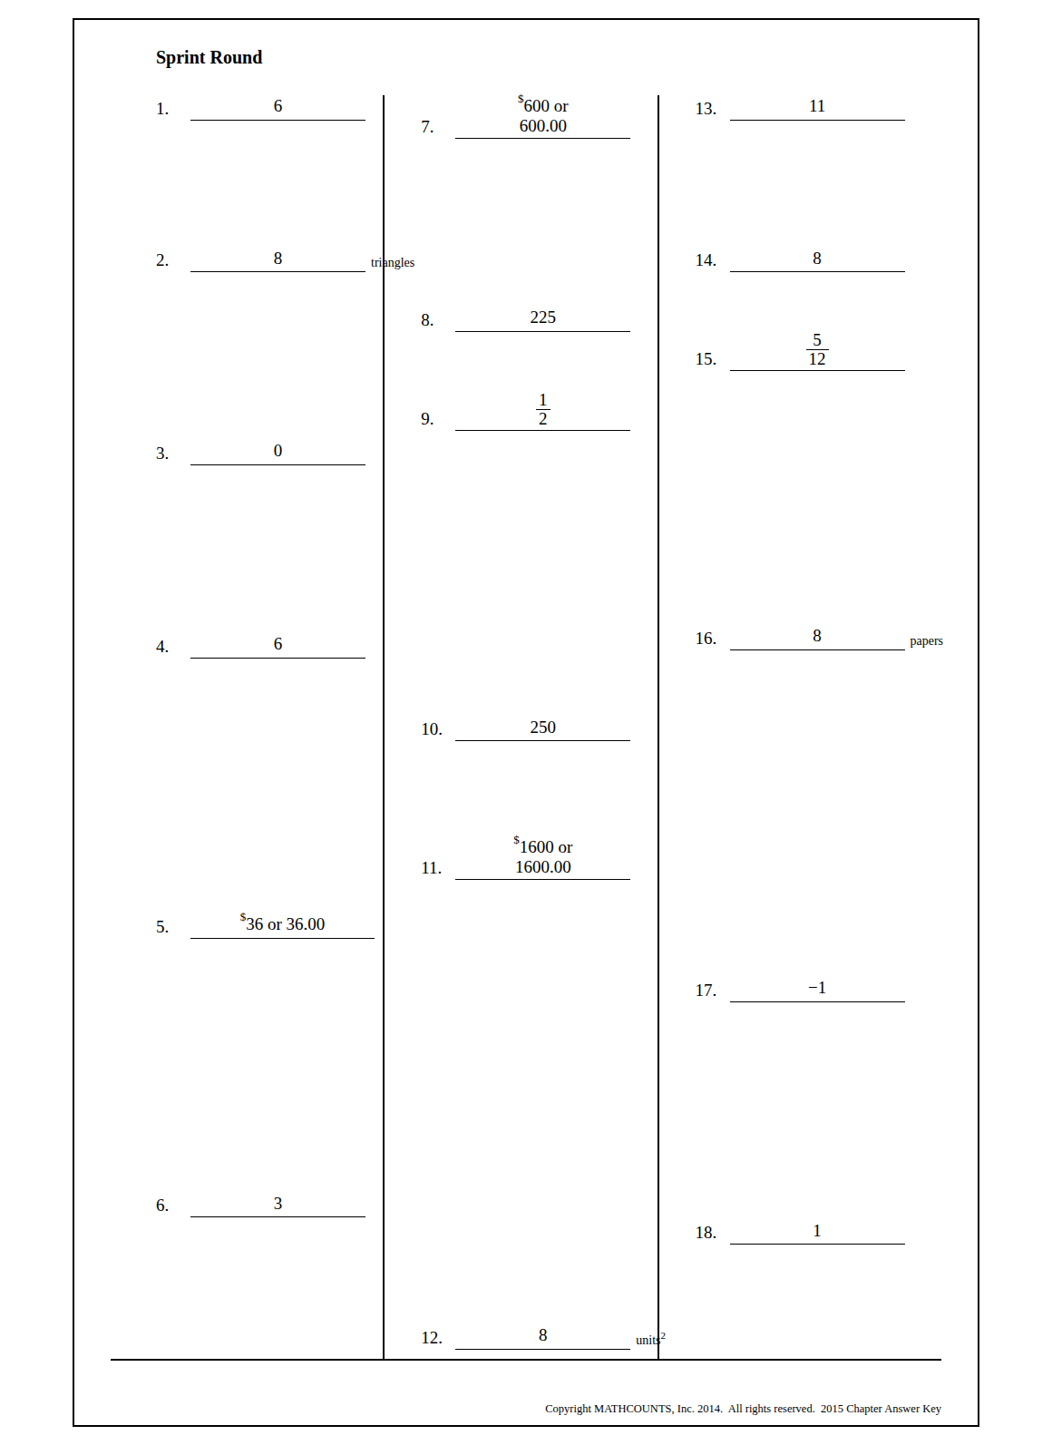Sprint Round
1. 6
2. 8 triangles
3. 0
4. 6
5. $36 or 36.00
6. 3
7. $600 or
600.00
8. 225
9. 12
10. 250
11. $1600 or
1600.00
12. 8 units2
13. 11
14. 8
15. 512
16. 8 papers
17. −1
18. 1
Copyright MATHCOUNTS, Inc. 2014. All rights reserved. 2015 Chapter Answer Key